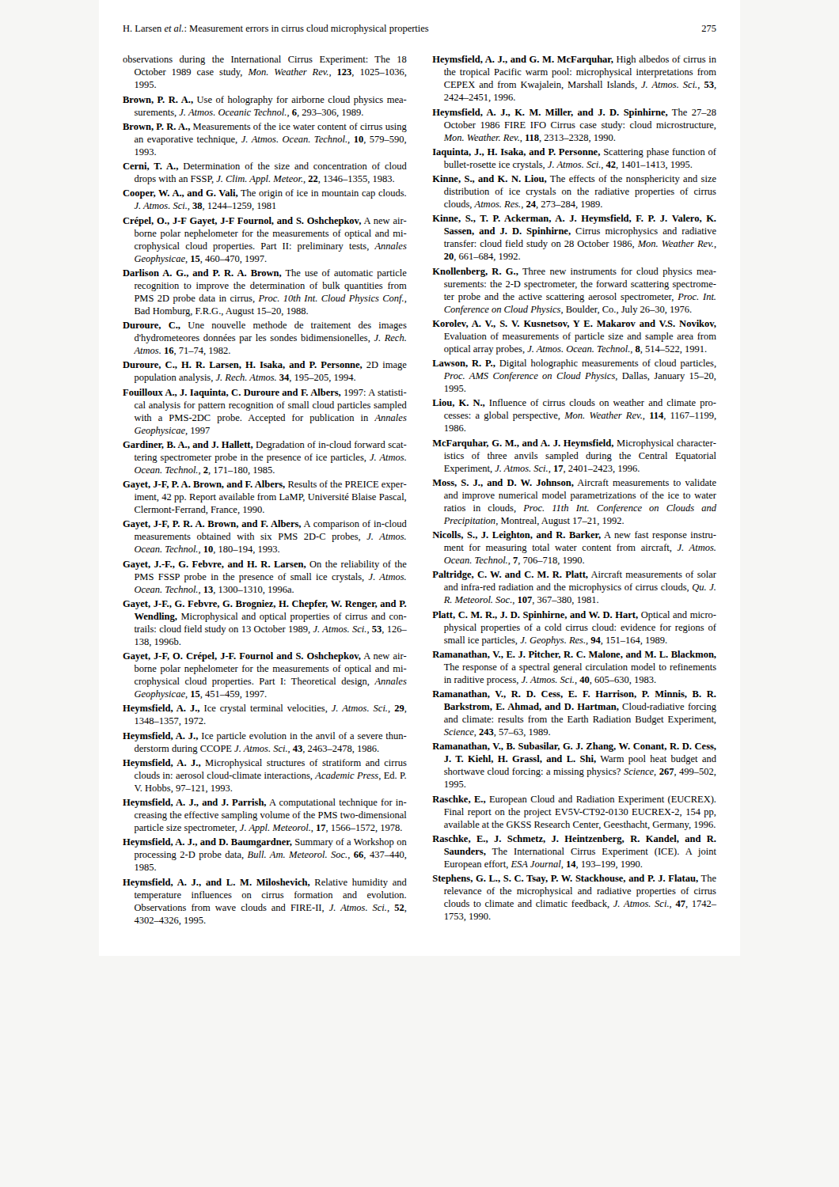H. Larsen et al.: Measurement errors in cirrus cloud microphysical properties 275
observations during the International Cirrus Experiment: The 18 October 1989 case study, Mon. Weather Rev., 123, 1025–1036, 1995.
Brown, P. R. A., Use of holography for airborne cloud physics measurements, J. Atmos. Oceanic Technol., 6, 293–306, 1989.
Brown, P. R. A., Measurements of the ice water content of cirrus using an evaporative technique, J. Atmos. Ocean. Technol., 10, 579–590, 1993.
Cerni, T. A., Determination of the size and concentration of cloud drops with an FSSP, J. Clim. Appl. Meteor., 22, 1346–1355, 1983.
Cooper, W. A., and G. Vali, The origin of ice in mountain cap clouds. J. Atmos. Sci., 38, 1244–1259, 1981
Crépel, O., J-F Gayet, J-F Fournol, and S. Oshchepkov, A new airborne polar nephelometer for the measurements of optical and microphysical cloud properties. Part II: preliminary tests, Annales Geophysicae, 15, 460–470, 1997.
Darlison A. G., and P. R. A. Brown, The use of automatic particle recognition to improve the determination of bulk quantities from PMS 2D probe data in cirrus, Proc. 10th Int. Cloud Physics Conf., Bad Homburg, F.R.G., August 15–20, 1988.
Duroure, C., Une nouvelle methode de traitement des images d'hydrometeores données par les sondes bidimensionelles, J. Rech. Atmos. 16, 71–74, 1982.
Duroure, C., H. R. Larsen, H. Isaka, and P. Personne, 2D image population analysis, J. Rech. Atmos. 34, 195–205, 1994.
Fouilloux A., J. Iaquinta, C. Duroure and F. Albers, 1997: A statistical analysis for pattern recognition of small cloud particles sampled with a PMS-2DC probe. Accepted for publication in Annales Geophysicae, 1997
Gardiner, B. A., and J. Hallett, Degradation of in-cloud forward scattering spectrometer probe in the presence of ice particles, J. Atmos. Ocean. Technol., 2, 171–180, 1985.
Gayet, J-F, P. A. Brown, and F. Albers, Results of the PREICE experiment, 42 pp. Report available from LaMP, Université Blaise Pascal, Clermont-Ferrand, France, 1990.
Gayet, J-F, P. R. A. Brown, and F. Albers, A comparison of in-cloud measurements obtained with six PMS 2D-C probes, J. Atmos. Ocean. Technol., 10, 180–194, 1993.
Gayet, J.-F., G. Febvre, and H. R. Larsen, On the reliability of the PMS FSSP probe in the presence of small ice crystals, J. Atmos. Ocean. Technol., 13, 1300–1310, 1996a.
Gayet, J-F., G. Febvre, G. Brogniez, H. Chepfer, W. Renger, and P. Wendling, Microphysical and optical properties of cirrus and contrails: cloud field study on 13 October 1989, J. Atmos. Sci., 53, 126–138, 1996b.
Gayet, J-F, O. Crépel, J-F. Fournol and S. Oshchepkov, A new airborne polar nephelometer for the measurements of optical and microphysical cloud properties. Part I: Theoretical design, Annales Geophysicae, 15, 451–459, 1997.
Heymsfield, A. J., Ice crystal terminal velocities, J. Atmos. Sci., 29, 1348–1357, 1972.
Heymsfield, A. J., Ice particle evolution in the anvil of a severe thunderstorm during CCOPE J. Atmos. Sci., 43, 2463–2478, 1986.
Heymsfield, A. J., Microphysical structures of stratiform and cirrus clouds in: aerosol cloud-climate interactions, Academic Press, Ed. P. V. Hobbs, 97–121, 1993.
Heymsfield, A. J., and J. Parrish, A computational technique for increasing the effective sampling volume of the PMS two-dimensional particle size spectrometer, J. Appl. Meteorol., 17, 1566–1572, 1978.
Heymsfield, A. J., and D. Baumgardner, Summary of a Workshop on processing 2-D probe data, Bull. Am. Meteorol. Soc., 66, 437–440, 1985.
Heymsfield, A. J., and L. M. Miloshevich, Relative humidity and temperature influences on cirrus formation and evolution. Observations from wave clouds and FIRE-II, J. Atmos. Sci., 52, 4302–4326, 1995.
Heymsfield, A. J., and G. M. McFarquhar, High albedos of cirrus in the tropical Pacific warm pool: microphysical interpretations from CEPEX and from Kwajalein, Marshall Islands, J. Atmos. Sci., 53, 2424–2451, 1996.
Heymsfield, A. J., K. M. Miller, and J. D. Spinhirne, The 27–28 October 1986 FIRE IFO Cirrus case study: cloud microstructure, Mon. Weather. Rev., 118, 2313–2328, 1990.
Iaquinta, J., H. Isaka, and P. Personne, Scattering phase function of bullet-rosette ice crystals, J. Atmos. Sci., 42, 1401–1413, 1995.
Kinne, S., and K. N. Liou, The effects of the nonsphericity and size distribution of ice crystals on the radiative properties of cirrus clouds, Atmos. Res., 24, 273–284, 1989.
Kinne, S., T. P. Ackerman, A. J. Heymsfield, F. P. J. Valero, K. Sassen, and J. D. Spinhirne, Cirrus microphysics and radiative transfer: cloud field study on 28 October 1986, Mon. Weather Rev., 20, 661–684, 1992.
Knollenberg, R. G., Three new instruments for cloud physics measurements: the 2-D spectrometer, the forward scattering spectrometer probe and the active scattering aerosol spectrometer, Proc. Int. Conference on Cloud Physics, Boulder, Co., July 26–30, 1976.
Korolev, A. V., S. V. Kusnetsov, Y E. Makarov and V.S. Novikov, Evaluation of measurements of particle size and sample area from optical array probes, J. Atmos. Ocean. Technol., 8, 514–522, 1991.
Lawson, R. P., Digital holographic measurements of cloud particles, Proc. AMS Conference on Cloud Physics, Dallas, January 15–20, 1995.
Liou, K. N., Influence of cirrus clouds on weather and climate processes: a global perspective, Mon. Weather Rev., 114, 1167–1199, 1986.
McFarquhar, G. M., and A. J. Heymsfield, Microphysical characteristics of three anvils sampled during the Central Equatorial Experiment, J. Atmos. Sci., 17, 2401–2423, 1996.
Moss, S. J., and D. W. Johnson, Aircraft measurements to validate and improve numerical model parametrizations of the ice to water ratios in clouds, Proc. 11th Int. Conference on Clouds and Precipitation, Montreal, August 17–21, 1992.
Nicolls, S., J. Leighton, and R. Barker, A new fast response instrument for measuring total water content from aircraft, J. Atmos. Ocean. Technol., 7, 706–718, 1990.
Paltridge, C. W. and C. M. R. Platt, Aircraft measurements of solar and infra-red radiation and the microphysics of cirrus clouds, Qu. J. R. Meteorol. Soc., 107, 367–380, 1981.
Platt, C. M. R., J. D. Spinhirne, and W. D. Hart, Optical and microphysical properties of a cold cirrus cloud: evidence for regions of small ice particles, J. Geophys. Res., 94, 151–164, 1989.
Ramanathan, V., E. J. Pitcher, R. C. Malone, and M. L. Blackmon, The response of a spectral general circulation model to refinements in raditive process, J. Atmos. Sci., 40, 605–630, 1983.
Ramanathan, V., R. D. Cess, E. F. Harrison, P. Minnis, B. R. Barkstrom, E. Ahmad, and D. Hartman, Cloud-radiative forcing and climate: results from the Earth Radiation Budget Experiment, Science, 243, 57–63, 1989.
Ramanathan, V., B. Subasilar, G. J. Zhang, W. Conant, R. D. Cess, J. T. Kiehl, H. Grassl, and L. Shi, Warm pool heat budget and shortwave cloud forcing: a missing physics? Science, 267, 499–502, 1995.
Raschke, E., European Cloud and Radiation Experiment (EUCREX). Final report on the project EV5V-CT92-0130 EUCREX-2, 154 pp, available at the GKSS Research Center, Geesthacht, Germany, 1996.
Raschke, E., J. Schmetz, J. Heintzenberg, R. Kandel, and R. Saunders, The International Cirrus Experiment (ICE). A joint European effort, ESA Journal, 14, 193–199, 1990.
Stephens, G. L., S. C. Tsay, P. W. Stackhouse, and P. J. Flatau, The relevance of the microphysical and radiative properties of cirrus clouds to climate and climatic feedback, J. Atmos. Sci., 47, 1742–1753, 1990.